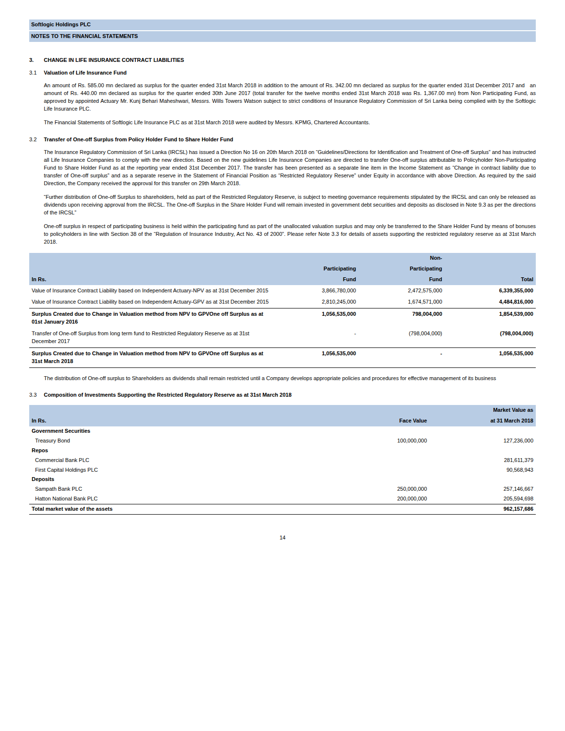Softlogic Holdings PLC
NOTES TO THE FINANCIAL STATEMENTS
3. CHANGE IN LIFE INSURANCE CONTRACT LIABILITIES
3.1 Valuation of Life Insurance Fund
An amount of Rs. 585.00 mn declared as surplus for the quarter ended 31st March 2018 in addition to the amount of Rs. 342.00 mn declared as surplus for the quarter ended 31st December 2017 and an amount of Rs. 440.00 mn declared as surplus for the quarter ended 30th June 2017 (total transfer for the twelve months ended 31st March 2018 was Rs. 1,367.00 mn) from Non Participating Fund, as approved by appointed Actuary Mr. Kunj Behari Maheshwari, Messrs. Wills Towers Watson subject to strict conditions of Insurance Regulatory Commission of Sri Lanka being complied with by the Softlogic Life Insurance PLC.
The Financial Statements of Softlogic Life Insurance PLC as at 31st March 2018 were audited by Messrs. KPMG, Chartered Accountants.
3.2 Transfer of One-off Surplus from Policy Holder Fund to Share Holder Fund
The Insurance Regulatory Commission of Sri Lanka (IRCSL) has issued a Direction No 16 on 20th March 2018 on “Guidelines/Directions for Identification and Treatment of One-off Surplus” and has instructed all Life Insurance Companies to comply with the new direction. Based on the new guidelines Life Insurance Companies are directed to transfer One-off surplus attributable to Policyholder Non-Participating Fund to Share Holder Fund as at the reporting year ended 31st December 2017. The transfer has been presented as a separate line item in the Income Statement as “Change in contract liability due to transfer of One-off surplus” and as a separate reserve in the Statement of Financial Position as “Restricted Regulatory Reserve” under Equity in accordance with above Direction. As required by the said Direction, the Company received the approval for this transfer on 29th March 2018.
“Further distribution of One-off Surplus to shareholders, held as part of the Restricted Regulatory Reserve, is subject to meeting governance requirements stipulated by the IRCSL and can only be released as dividends upon receiving approval from the IRCSL. The One-off Surplus in the Share Holder Fund will remain invested in government debt securities and deposits as disclosed in Note 9.3 as per the directions of the IRCSL”
One-off surplus in respect of participating business is held within the participating fund as part of the unallocated valuation surplus and may only be transferred to the Share Holder Fund by means of bonuses to policyholders in line with Section 38 of the “Regulation of Insurance Industry, Act No. 43 of 2000”. Please refer Note 3.3 for details of assets supporting the restricted regulatory reserve as at 31st March 2018.
| | | Non- | |
| --- | --- | --- | --- |
| | Participating | Participating | |
| In Rs. | Fund | Fund | Total |
| Value of Insurance Contract Liability based on Independent Actuary-NPV as at 31st December 2015 | 3,866,780,000 | 2,472,575,000 | 6,339,355,000 |
| Value of Insurance Contract Liability based on Independent Actuary-GPV as at 31st December 2015 | 2,810,245,000 | 1,674,571,000 | 4,484,816,000 |
| Surplus Created due to Change in Valuation method from NPV to GPVOne off Surplus as at 01st January 2016 | 1,056,535,000 | 798,004,000 | 1,854,539,000 |
| Transfer of One-off Surplus from long term fund to Restricted Regulatory Reserve as at 31st December 2017 | - | (798,004,000) | (798,004,000) |
| Surplus Created due to Change in Valuation method from NPV to GPVOne off Surplus as at 31st March 2018 | 1,056,535,000 | - | 1,056,535,000 |
The distribution of One-off surplus to Shareholders as dividends shall remain restricted until a Company develops appropriate policies and procedures for effective management of its business
3.3 Composition of Investments Supporting the Restricted Regulatory Reserve as at 31st March 2018
| | | Market Value as |
| --- | --- | --- |
| In Rs. | Face Value | at 31 March 2018 |
| Government Securities | | |
| Treasury Bond | 100,000,000 | 127,236,000 |
| Repos | | |
| Commercial Bank PLC | | 281,611,379 |
| First Capital Holdings PLC | | 90,568,943 |
| Deposits | | |
| Sampath Bank PLC | 250,000,000 | 257,146,667 |
| Hatton National Bank PLC | 200,000,000 | 205,594,698 |
| Total market value of the assets | | 962,157,686 |
14